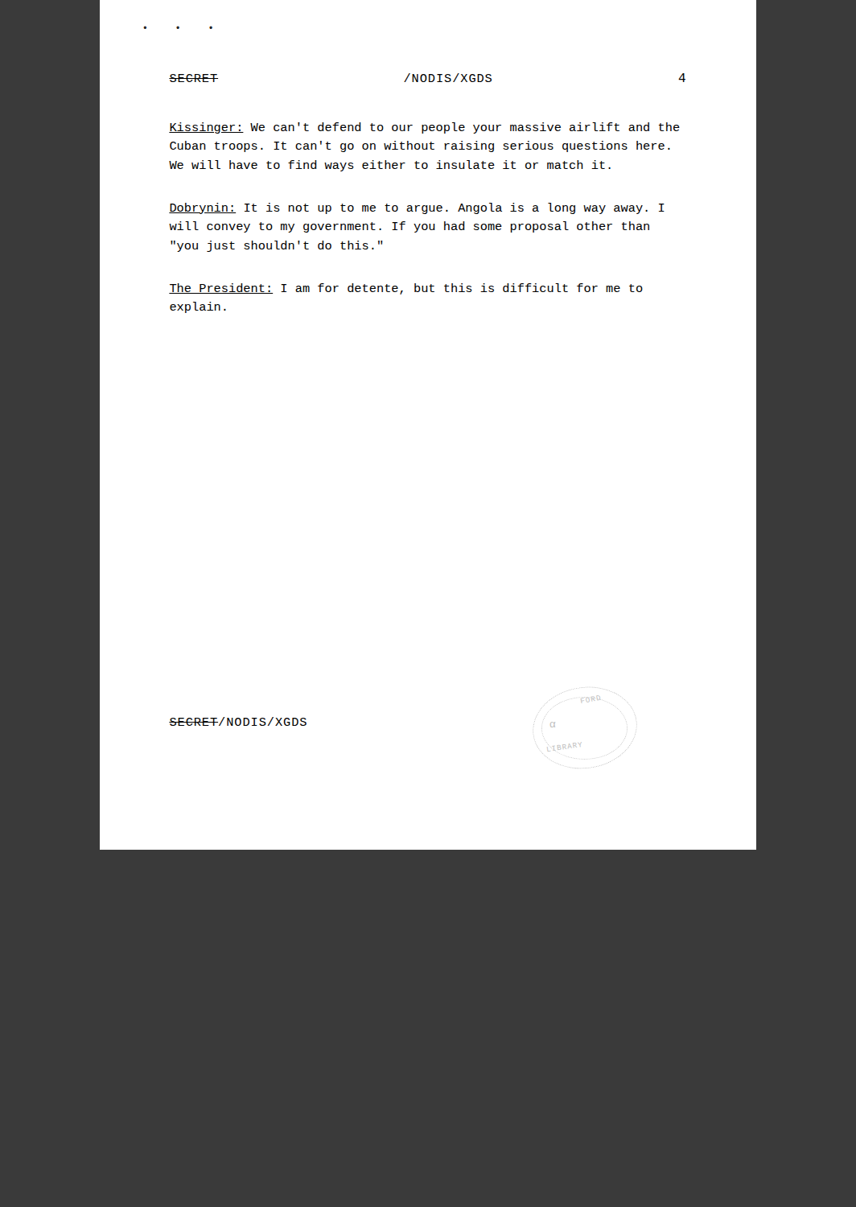•••
SECRET/NODIS/XGDS 4
Kissinger: We can't defend to our people your massive airlift and the Cuban troops. It can't go on without raising serious questions here. We will have to find ways either to insulate it or match it.
Dobrynin: It is not up to me to argue. Angola is a long way away. I will convey to my government. If you had some proposal other than "you just shouldn't do this."
The President: I am for detente, but this is difficult for me to explain.
SECRET/NODIS/XGDS
FORD
α
LIBRARY